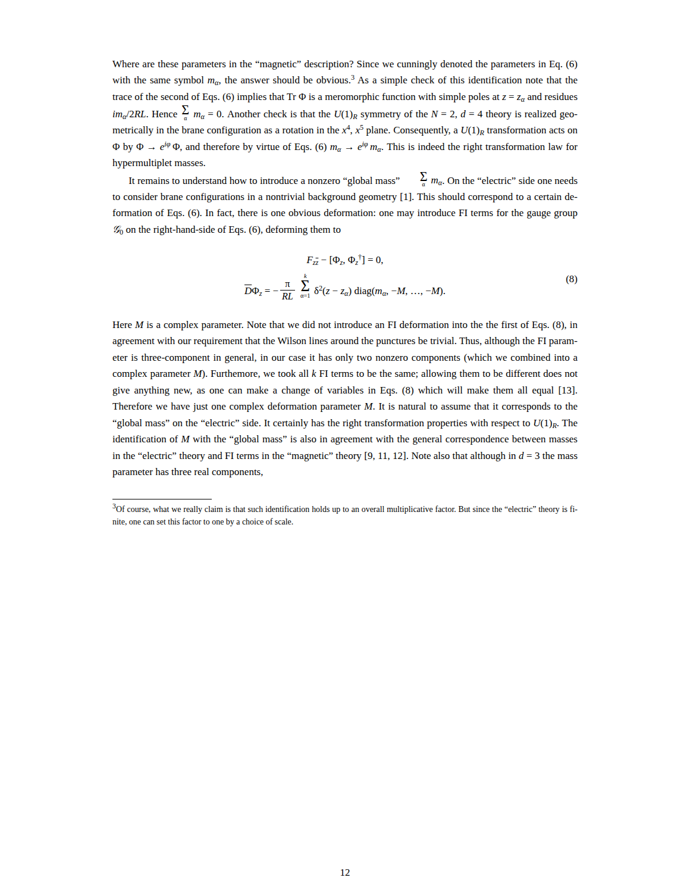Where are these parameters in the “magnetic” description? Since we cunningly denoted the parameters in Eq. (6) with the same symbol mα, the answer should be obvious.3 As a simple check of this identification note that the trace of the second of Eqs. (6) implies that Tr Φ is a meromorphic function with simple poles at z = zα and residues imα/2RL. Hence Σα mα = 0. Another check is that the U(1)R symmetry of the N = 2, d = 4 theory is realized geometrically in the brane configuration as a rotation in the x4, x5 plane. Consequently, a U(1)R transformation acts on Φ by Φ → eiφ Φ, and therefore by virtue of Eqs. (6) mα → eiφ mα. This is indeed the right transformation law for hypermultiplet masses.
It remains to understand how to introduce a nonzero “global mass” Σα mα. On the “electric” side one needs to consider brane configurations in a nontrivial background geometry [1]. This should correspond to a certain deformation of Eqs. (6). In fact, there is one obvious deformation: one may introduce FI terms for the gauge group 𝒢0 on the right-hand-side of Eqs. (6), deforming them to
Fzz − [Φz, Φz†] = 0, DΦz = −πRL kΣα=1 δ2(z − zα) diag(mα, −M, …, −M). (8)
Here M is a complex parameter. Note that we did not introduce an FI deformation into the the first of Eqs. (8), in agreement with our requirement that the Wilson lines around the punctures be trivial. Thus, although the FI parameter is three-component in general, in our case it has only two nonzero components (which we combined into a complex parameter M). Furthemore, we took all k FI terms to be the same; allowing them to be different does not give anything new, as one can make a change of variables in Eqs. (8) which will make them all equal [13]. Therefore we have just one complex deformation parameter M. It is natural to assume that it corresponds to the “global mass” on the “electric” side. It certainly has the right transformation properties with respect to U(1)R. The identification of M with the “global mass” is also in agreement with the general correspondence between masses in the “electric” theory and FI terms in the “magnetic” theory [9, 11, 12]. Note also that although in d = 3 the mass parameter has three real components,
3Of course, what we really claim is that such identification holds up to an overall multiplicative factor. But since the “electric” theory is finite, one can set this factor to one by a choice of scale.
12